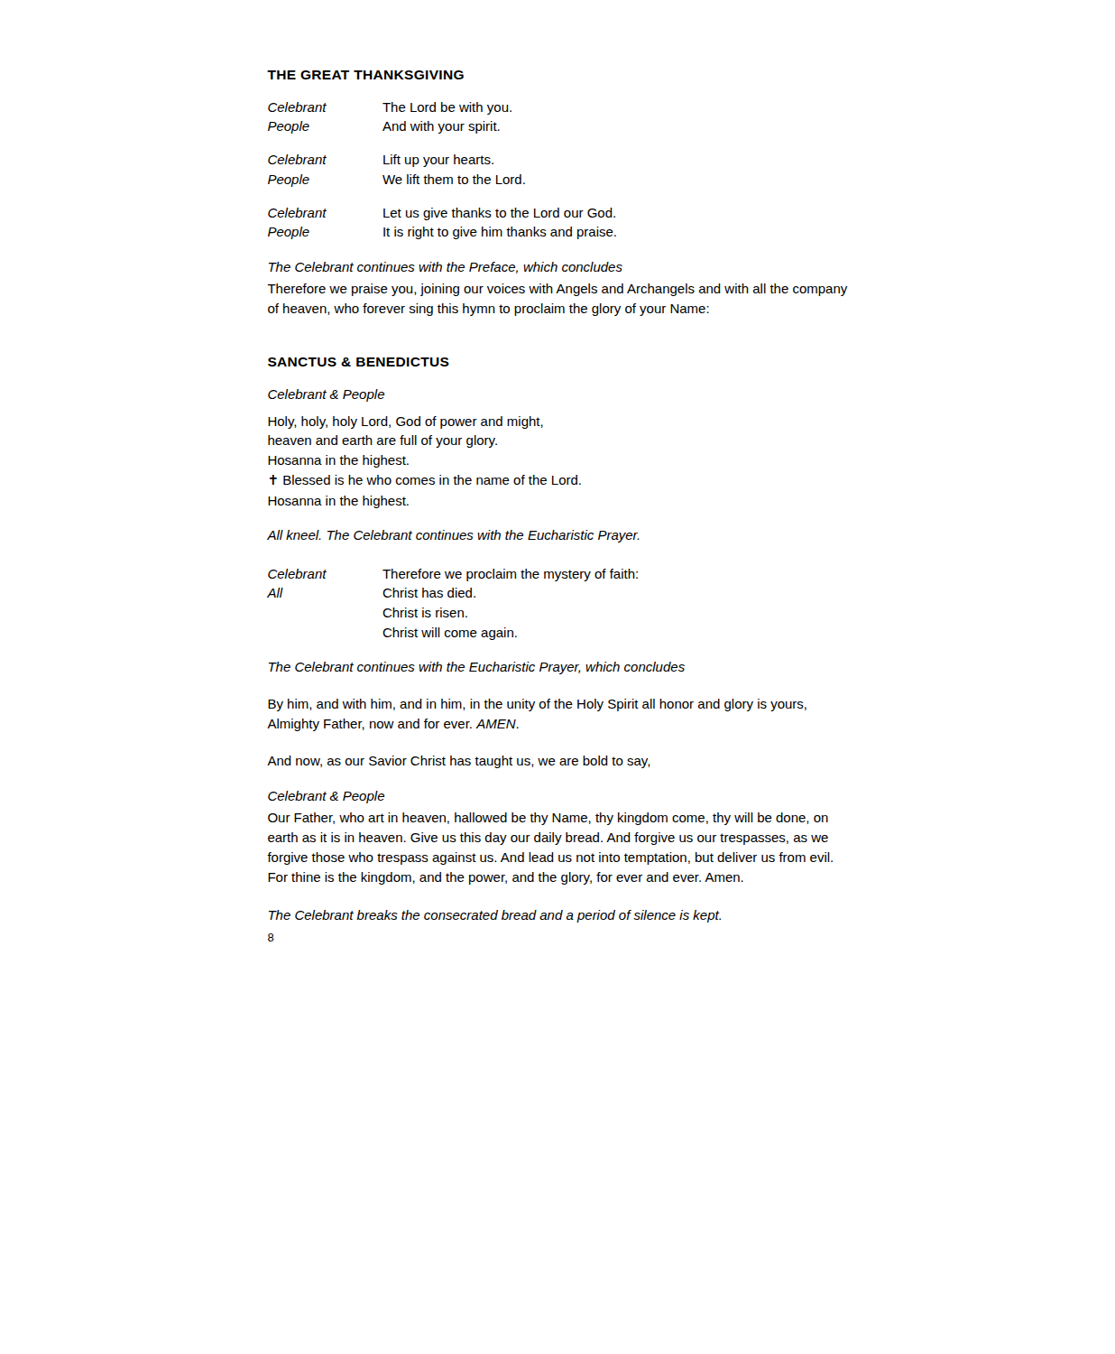The Great Thanksgiving
Celebrant The Lord be with you.
People And with your spirit.
Celebrant Lift up your hearts.
People We lift them to the Lord.
Celebrant Let us give thanks to the Lord our God.
People It is right to give him thanks and praise.
The Celebrant continues with the Preface, which concludes
Therefore we praise you, joining our voices with Angels and Archangels and with all the company of heaven, who forever sing this hymn to proclaim the glory of your Name:
Sanctus & Benedictus
Celebrant & People
Holy, holy, holy Lord, God of power and might,
heaven and earth are full of your glory.
Hosanna in the highest.
✝ Blessed is he who comes in the name of the Lord.
Hosanna in the highest.
All kneel. The Celebrant continues with the Eucharistic Prayer.
Celebrant Therefore we proclaim the mystery of faith:
All Christ has died.
Christ is risen.
Christ will come again.
The Celebrant continues with the Eucharistic Prayer, which concludes
By him, and with him, and in him, in the unity of the Holy Spirit all honor and glory is yours, Almighty Father, now and for ever. AMEN.
And now, as our Savior Christ has taught us, we are bold to say,
Celebrant & People
Our Father, who art in heaven, hallowed be thy Name, thy kingdom come, thy will be done, on earth as it is in heaven. Give us this day our daily bread. And forgive us our trespasses, as we forgive those who trespass against us. And lead us not into temptation, but deliver us from evil. For thine is the kingdom, and the power, and the glory, for ever and ever. Amen.
The Celebrant breaks the consecrated bread and a period of silence is kept.
8